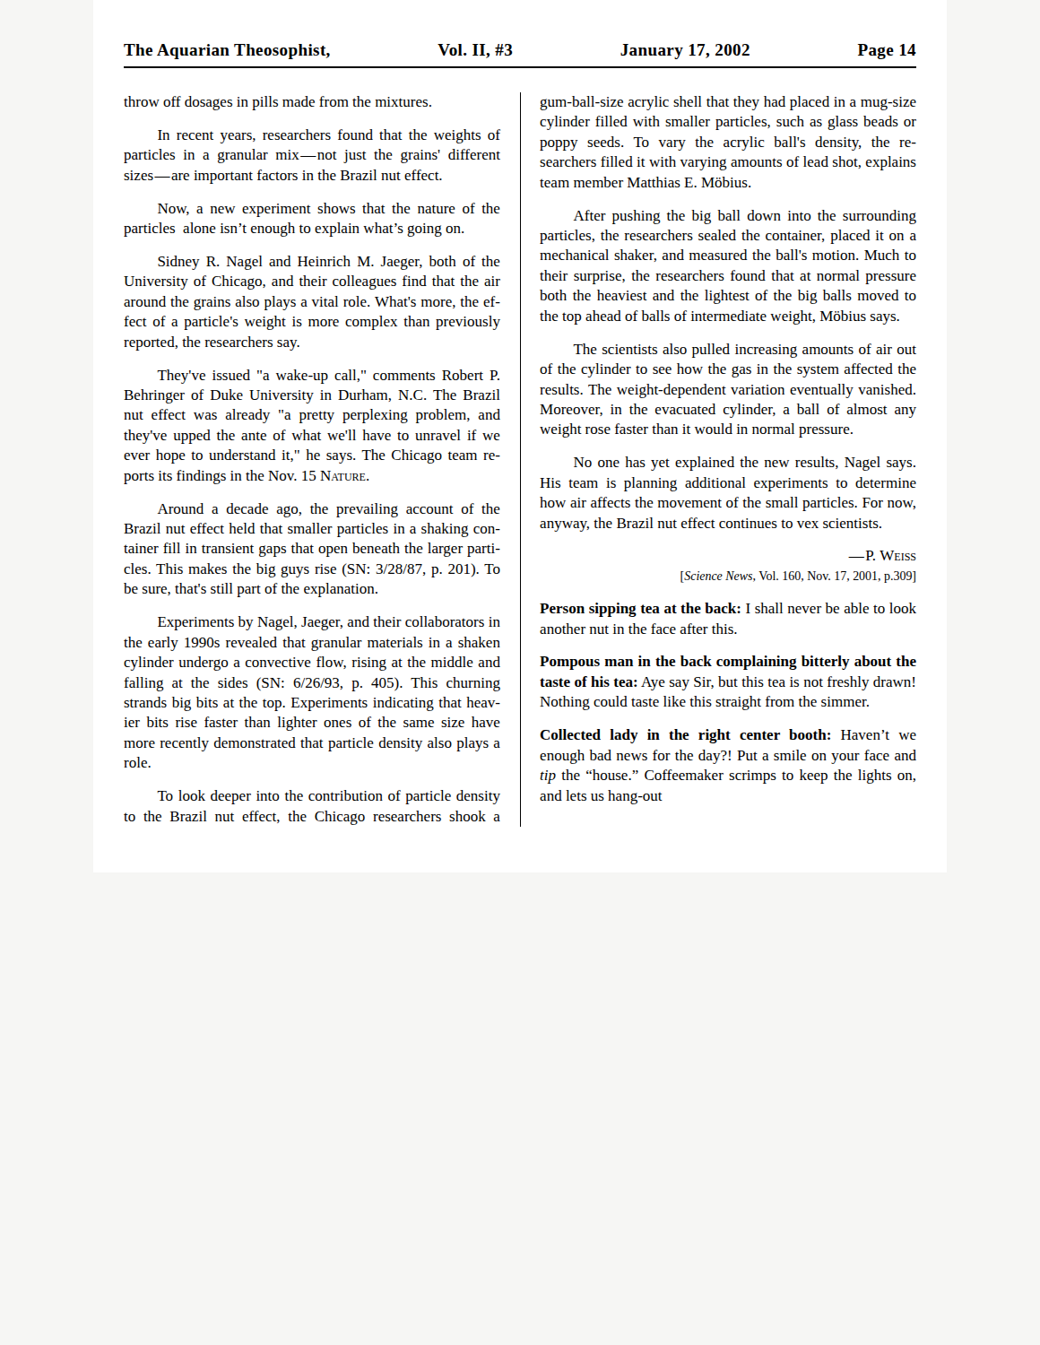The Aquarian Theosophist, Vol. II, #3 January 17, 2002 Page 14
throw off dosages in pills made from the mixtures.
In recent years, researchers found that the weights of particles in a granular mix — not just the grains' different sizes — are important factors in the Brazil nut effect.
Now, a new experiment shows that the nature of the particles alone isn’t enough to explain what’s going on.
Sidney R. Nagel and Heinrich M. Jaeger, both of the University of Chicago, and their colleagues find that the air around the grains also plays a vital role. What's more, the effect of a particle's weight is more complex than previously reported, the researchers say.
They've issued "a wake-up call," comments Robert P. Behringer of Duke University in Durham, N.C. The Brazil nut effect was already "a pretty perplexing problem, and they've upped the ante of what we'll have to unravel if we ever hope to understand it," he says. The Chicago team reports its findings in the Nov. 15 Nature.
Around a decade ago, the prevailing account of the Brazil nut effect held that smaller particles in a shaking container fill in transient gaps that open beneath the larger particles. This makes the big guys rise (SN: 3/28/87, p. 201). To be sure, that's still part of the explanation.
Experiments by Nagel, Jaeger, and their collaborators in the early 1990s revealed that granular materials in a shaken cylinder undergo a convective flow, rising at the middle and falling at the sides (SN: 6/26/93, p. 405). This churning strands big bits at the top. Experiments indicating that heavier bits rise faster than lighter ones of the same size have more recently demonstrated that particle density also plays a role.
To look deeper into the contribution of particle density to the Brazil nut effect, the Chicago researchers shook a gum-ball-size acrylic shell that they had placed in a mug-size cylinder filled with smaller particles, such as glass beads or poppy seeds. To vary the acrylic ball's density, the researchers filled it with varying amounts of lead shot, explains team member Matthias E. Möbius.
After pushing the big ball down into the surrounding particles, the researchers sealed the container, placed it on a mechanical shaker, and measured the ball's motion. Much to their surprise, the researchers found that at normal pressure both the heaviest and the lightest of the big balls moved to the top ahead of balls of intermediate weight, Möbius says.
The scientists also pulled increasing amounts of air out of the cylinder to see how the gas in the system affected the results. The weight-dependent variation eventually vanished. Moreover, in the evacuated cylinder, a ball of almost any weight rose faster than it would in normal pressure.
No one has yet explained the new results, Nagel says. His team is planning additional experiments to determine how air affects the movement of the small particles. For now, anyway, the Brazil nut effect continues to vex scientists.
— P. Weiss
[Science News, Vol. 160, Nov. 17, 2001, p.309]
Person sipping tea at the back: I shall never be able to look another nut in the face after this.
Pompous man in the back complaining bitterly about the taste of his tea: Aye say Sir, but this tea is not freshly drawn! Nothing could taste like this straight from the simmer.
Collected lady in the right center booth: Haven’t we enough bad news for the day?! Put a smile on your face and tip the “house.” Coffeemaker scrimps to keep the lights on, and lets us hang-out